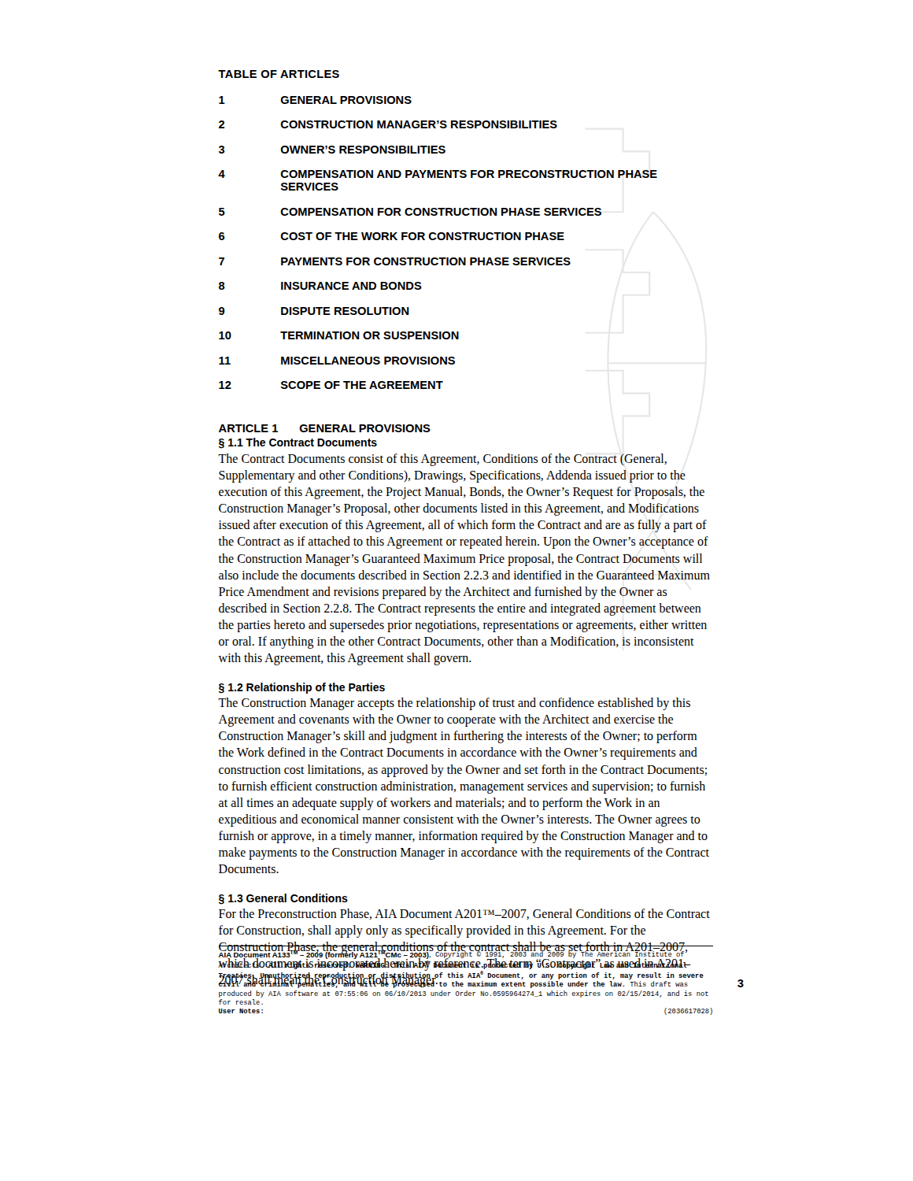TABLE OF ARTICLES
| 1 | GENERAL PROVISIONS |
| 2 | CONSTRUCTION MANAGER’S RESPONSIBILITIES |
| 3 | OWNER’S RESPONSIBILITIES |
| 4 | COMPENSATION AND PAYMENTS FOR PRECONSTRUCTION PHASE SERVICES |
| 5 | COMPENSATION FOR CONSTRUCTION PHASE SERVICES |
| 6 | COST OF THE WORK FOR CONSTRUCTION PHASE |
| 7 | PAYMENTS FOR CONSTRUCTION PHASE SERVICES |
| 8 | INSURANCE AND BONDS |
| 9 | DISPUTE RESOLUTION |
| 10 | TERMINATION OR SUSPENSION |
| 11 | MISCELLANEOUS PROVISIONS |
| 12 | SCOPE OF THE AGREEMENT |
ARTICLE 1 GENERAL PROVISIONS
§ 1.1 The Contract Documents
The Contract Documents consist of this Agreement, Conditions of the Contract (General, Supplementary and other Conditions), Drawings, Specifications, Addenda issued prior to the execution of this Agreement, the Project Manual, Bonds, the Owner’s Request for Proposals, the Construction Manager’s Proposal, other documents listed in this Agreement, and Modifications issued after execution of this Agreement, all of which form the Contract and are as fully a part of the Contract as if attached to this Agreement or repeated herein. Upon the Owner’s acceptance of the Construction Manager’s Guaranteed Maximum Price proposal, the Contract Documents will also include the documents described in Section 2.2.3 and identified in the Guaranteed Maximum Price Amendment and revisions prepared by the Architect and furnished by the Owner as described in Section 2.2.8. The Contract represents the entire and integrated agreement between the parties hereto and supersedes prior negotiations, representations or agreements, either written or oral. If anything in the other Contract Documents, other than a Modification, is inconsistent with this Agreement, this Agreement shall govern.
§ 1.2 Relationship of the Parties
The Construction Manager accepts the relationship of trust and confidence established by this Agreement and covenants with the Owner to cooperate with the Architect and exercise the Construction Manager’s skill and judgment in furthering the interests of the Owner; to perform the Work defined in the Contract Documents in accordance with the Owner’s requirements and construction cost limitations, as approved by the Owner and set forth in the Contract Documents; to furnish efficient construction administration, management services and supervision; to furnish at all times an adequate supply of workers and materials; and to perform the Work in an expeditious and economical manner consistent with the Owner’s interests. The Owner agrees to furnish or approve, in a timely manner, information required by the Construction Manager and to make payments to the Construction Manager in accordance with the requirements of the Contract Documents.
§ 1.3 General Conditions
For the Preconstruction Phase, AIA Document A201™–2007, General Conditions of the Contract for Construction, shall apply only as specifically provided in this Agreement. For the Construction Phase, the general conditions of the contract shall be as set forth in A201–2007, which document is incorporated herein by reference. The term “Contractor” as used in A201–2007 shall mean the Construction Manager.
3
AIA Document A133TM – 2009 (formerly A121TMCMc – 2003). Copyright © 1991, 2003 and 2009 by The American Institute of Architects. All rights reserved. WARNING: This AIA® Document is protected by U.S. Copyright Law and International Treaties. Unauthorized reproduction or distribution of this AIA® Document, or any portion of it, may result in severe civil and criminal penalties, and will be prosecuted to the maximum extent possible under the law. This draft was produced by AIA software at 07:55:06 on 06/10/2013 under Order No.0595964274_1 which expires on 02/15/2014, and is not for resale.
User Notes:(2036617028)